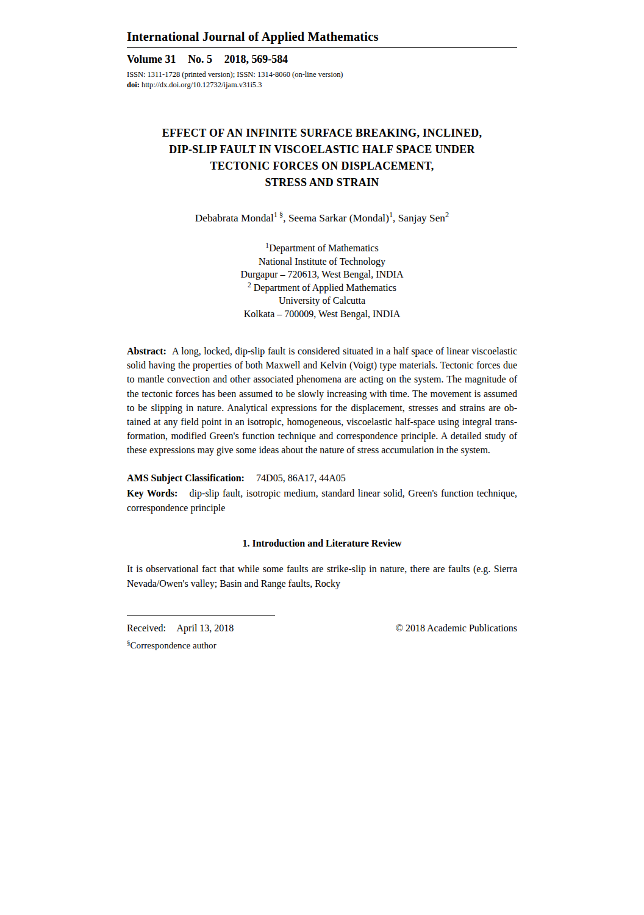International Journal of Applied Mathematics
Volume 31 No. 5 2018, 569-584
ISSN: 1311-1728 (printed version); ISSN: 1314-8060 (on-line version)
doi: http://dx.doi.org/10.12732/ijam.v31i5.3
Effect of an Infinite Surface Breaking, Inclined,
Dip-Slip Fault in Viscoelastic Half Space Under
Tectonic Forces on Displacement,
Stress and Strain
Debabrata Mondal1 §, Seema Sarkar (Mondal)1, Sanjay Sen2
1Department of Mathematics
National Institute of Technology
Durgapur – 720613, West Bengal, INDIA
2 Department of Applied Mathematics
University of Calcutta
Kolkata – 700009, West Bengal, INDIA
Abstract: A long, locked, dip-slip fault is considered situated in a half space of linear viscoelastic solid having the properties of both Maxwell and Kelvin (Voigt) type materials. Tectonic forces due to mantle convection and other associated phenomena are acting on the system. The magnitude of the tectonic forces has been assumed to be slowly increasing with time. The movement is assumed to be slipping in nature. Analytical expressions for the displacement, stresses and strains are obtained at any field point in an isotropic, homogeneous, viscoelastic half-space using integral transformation, modified Green's function technique and correspondence principle. A detailed study of these expressions may give some ideas about the nature of stress accumulation in the system.
AMS Subject Classification: 74D05, 86A17, 44A05
Key Words: dip-slip fault, isotropic medium, standard linear solid, Green's function technique, correspondence principle
1. Introduction and Literature Review
It is observational fact that while some faults are strike-slip in nature, there are faults (e.g. Sierra Nevada/Owen's valley; Basin and Range faults, Rocky
Received: April 13, 2018 © 2018 Academic Publications
§Correspondence author